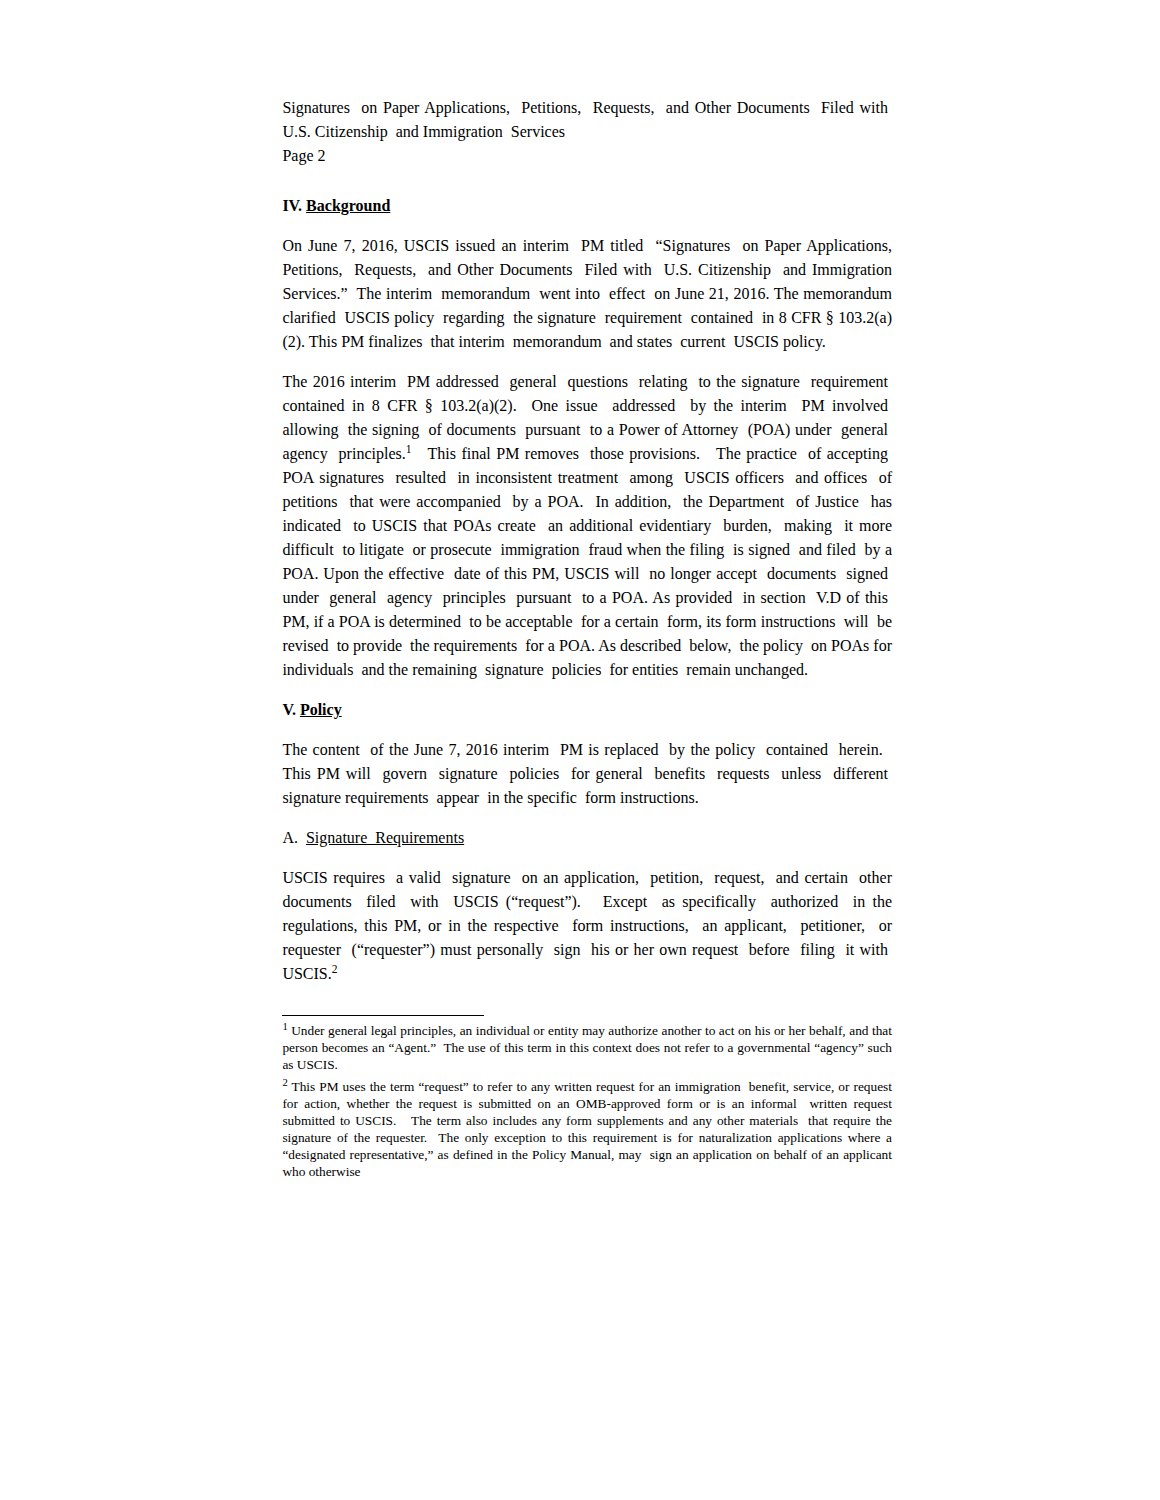Signatures on Paper Applications, Petitions, Requests, and Other Documents Filed with U.S. Citizenship and Immigration Services
Page 2
IV. Background
On June 7, 2016, USCIS issued an interim PM titled “Signatures on Paper Applications, Petitions, Requests, and Other Documents Filed with U.S. Citizenship and Immigration Services.” The interim memorandum went into effect on June 21, 2016. The memorandum clarified USCIS policy regarding the signature requirement contained in 8 CFR § 103.2(a)(2). This PM finalizes that interim memorandum and states current USCIS policy.
The 2016 interim PM addressed general questions relating to the signature requirement contained in 8 CFR § 103.2(a)(2). One issue addressed by the interim PM involved allowing the signing of documents pursuant to a Power of Attorney (POA) under general agency principles.1 This final PM removes those provisions. The practice of accepting POA signatures resulted in inconsistent treatment among USCIS officers and offices of petitions that were accompanied by a POA. In addition, the Department of Justice has indicated to USCIS that POAs create an additional evidentiary burden, making it more difficult to litigate or prosecute immigration fraud when the filing is signed and filed by a POA. Upon the effective date of this PM, USCIS will no longer accept documents signed under general agency principles pursuant to a POA. As provided in section V.D of this PM, if a POA is determined to be acceptable for a certain form, its form instructions will be revised to provide the requirements for a POA. As described below, the policy on POAs for individuals and the remaining signature policies for entities remain unchanged.
V. Policy
The content of the June 7, 2016 interim PM is replaced by the policy contained herein. This PM will govern signature policies for general benefits requests unless different signature requirements appear in the specific form instructions.
A. Signature Requirements
USCIS requires a valid signature on an application, petition, request, and certain other documents filed with USCIS (“request”). Except as specifically authorized in the regulations, this PM, or in the respective form instructions, an applicant, petitioner, or requester (“requester”) must personally sign his or her own request before filing it with USCIS.2
1 Under general legal principles, an individual or entity may authorize another to act on his or her behalf, and that person becomes an “Agent.” The use of this term in this context does not refer to a governmental “agency” such as USCIS.
2 This PM uses the term “request” to refer to any written request for an immigration benefit, service, or request for action, whether the request is submitted on an OMB-approved form or is an informal written request submitted to USCIS. The term also includes any form supplements and any other materials that require the signature of the requester. The only exception to this requirement is for naturalization applications where a “designated representative,” as defined in the Policy Manual, may sign an application on behalf of an applicant who otherwise